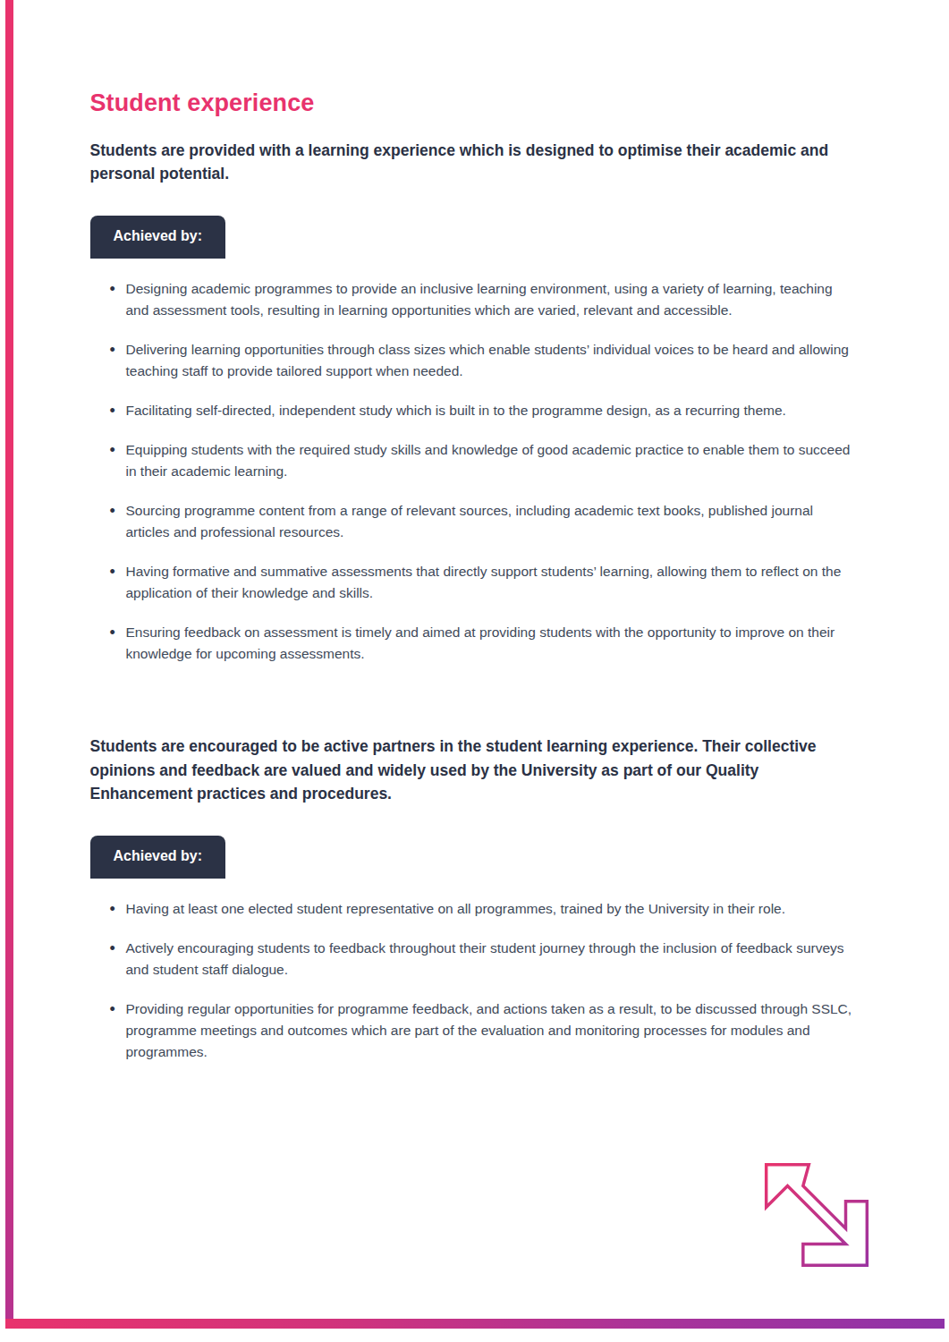Student experience
Students are provided with a learning experience which is designed to optimise their academic and personal potential.
Achieved by:
Designing academic programmes to provide an inclusive learning environment, using a variety of learning, teaching and assessment tools, resulting in learning opportunities which are varied, relevant and accessible.
Delivering learning opportunities through class sizes which enable students’ individual voices to be heard and allowing teaching staff to provide tailored support when needed.
Facilitating self-directed, independent study which is built in to the programme design, as a recurring theme.
Equipping students with the required study skills and knowledge of good academic practice to enable them to succeed in their academic learning.
Sourcing programme content from a range of relevant sources, including academic text books, published journal articles and professional resources.
Having formative and summative assessments that directly support students’ learning, allowing them to reflect on the application of their knowledge and skills.
Ensuring feedback on assessment is timely and aimed at providing students with the opportunity to improve on their knowledge for upcoming assessments.
Students are encouraged to be active partners in the student learning experience. Their collective opinions and feedback are valued and widely used by the University as part of our Quality Enhancement practices and procedures.
Achieved by:
Having at least one elected student representative on all programmes, trained by the University in their role.
Actively encouraging students to feedback throughout their student journey through the inclusion of feedback surveys and student staff dialogue.
Providing regular opportunities for programme feedback, and actions taken as a result, to be discussed through SSLC, programme meetings and outcomes which are part of the evaluation and monitoring processes for modules and programmes.